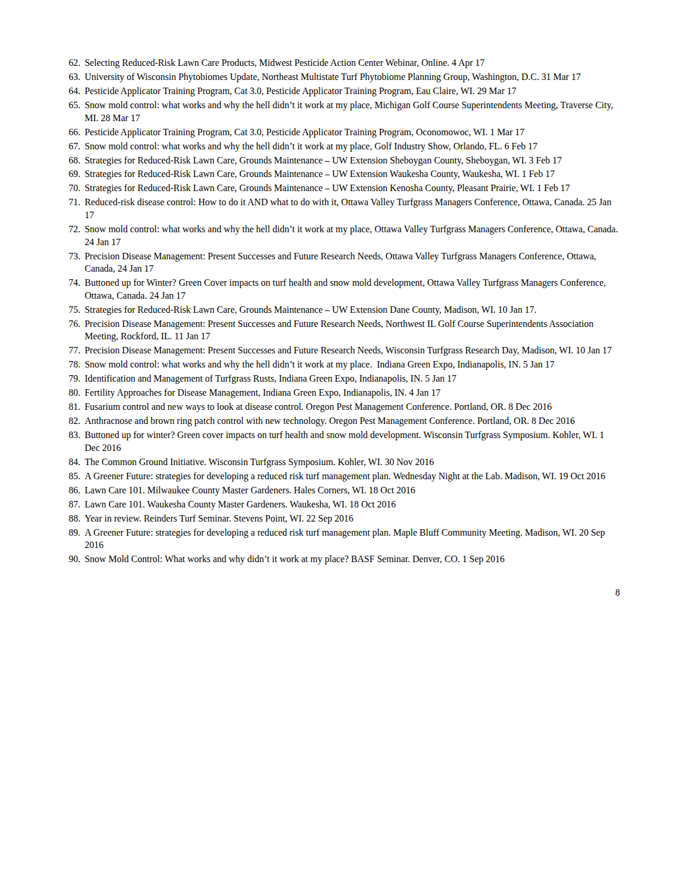Selecting Reduced-Risk Lawn Care Products, Midwest Pesticide Action Center Webinar, Online. 4 Apr 17
University of Wisconsin Phytobiomes Update, Northeast Multistate Turf Phytobiome Planning Group, Washington, D.C. 31 Mar 17
Pesticide Applicator Training Program, Cat 3.0, Pesticide Applicator Training Program, Eau Claire, WI. 29 Mar 17
Snow mold control: what works and why the hell didn’t it work at my place, Michigan Golf Course Superintendents Meeting, Traverse City, MI. 28 Mar 17
Pesticide Applicator Training Program, Cat 3.0, Pesticide Applicator Training Program, Oconomowoc, WI. 1 Mar 17
Snow mold control: what works and why the hell didn’t it work at my place, Golf Industry Show, Orlando, FL. 6 Feb 17
Strategies for Reduced-Risk Lawn Care, Grounds Maintenance – UW Extension Sheboygan County, Sheboygan, WI. 3 Feb 17
Strategies for Reduced-Risk Lawn Care, Grounds Maintenance – UW Extension Waukesha County, Waukesha, WI. 1 Feb 17
Strategies for Reduced-Risk Lawn Care, Grounds Maintenance – UW Extension Kenosha County, Pleasant Prairie, WI. 1 Feb 17
Reduced-risk disease control: How to do it AND what to do with it, Ottawa Valley Turfgrass Managers Conference, Ottawa, Canada. 25 Jan 17
Snow mold control: what works and why the hell didn’t it work at my place, Ottawa Valley Turfgrass Managers Conference, Ottawa, Canada. 24 Jan 17
Precision Disease Management: Present Successes and Future Research Needs, Ottawa Valley Turfgrass Managers Conference, Ottawa, Canada, 24 Jan 17
Buttoned up for Winter? Green Cover impacts on turf health and snow mold development, Ottawa Valley Turfgrass Managers Conference, Ottawa, Canada. 24 Jan 17
Strategies for Reduced-Risk Lawn Care, Grounds Maintenance – UW Extension Dane County, Madison, WI. 10 Jan 17.
Precision Disease Management: Present Successes and Future Research Needs, Northwest IL Golf Course Superintendents Association Meeting, Rockford, IL. 11 Jan 17
Precision Disease Management: Present Successes and Future Research Needs, Wisconsin Turfgrass Research Day, Madison, WI. 10 Jan 17
Snow mold control: what works and why the hell didn’t it work at my place. Indiana Green Expo, Indianapolis, IN. 5 Jan 17
Identification and Management of Turfgrass Rusts, Indiana Green Expo, Indianapolis, IN. 5 Jan 17
Fertility Approaches for Disease Management, Indiana Green Expo, Indianapolis, IN. 4 Jan 17
Fusarium control and new ways to look at disease control. Oregon Pest Management Conference. Portland, OR. 8 Dec 2016
Anthracnose and brown ring patch control with new technology. Oregon Pest Management Conference. Portland, OR. 8 Dec 2016
Buttoned up for winter? Green cover impacts on turf health and snow mold development. Wisconsin Turfgrass Symposium. Kohler, WI. 1 Dec 2016
The Common Ground Initiative. Wisconsin Turfgrass Symposium. Kohler, WI. 30 Nov 2016
A Greener Future: strategies for developing a reduced risk turf management plan. Wednesday Night at the Lab. Madison, WI. 19 Oct 2016
Lawn Care 101. Milwaukee County Master Gardeners. Hales Corners, WI. 18 Oct 2016
Lawn Care 101. Waukesha County Master Gardeners. Waukesha, WI. 18 Oct 2016
Year in review. Reinders Turf Seminar. Stevens Point, WI. 22 Sep 2016
A Greener Future: strategies for developing a reduced risk turf management plan. Maple Bluff Community Meeting. Madison, WI. 20 Sep 2016
Snow Mold Control: What works and why didn’t it work at my place? BASF Seminar. Denver, CO. 1 Sep 2016
8